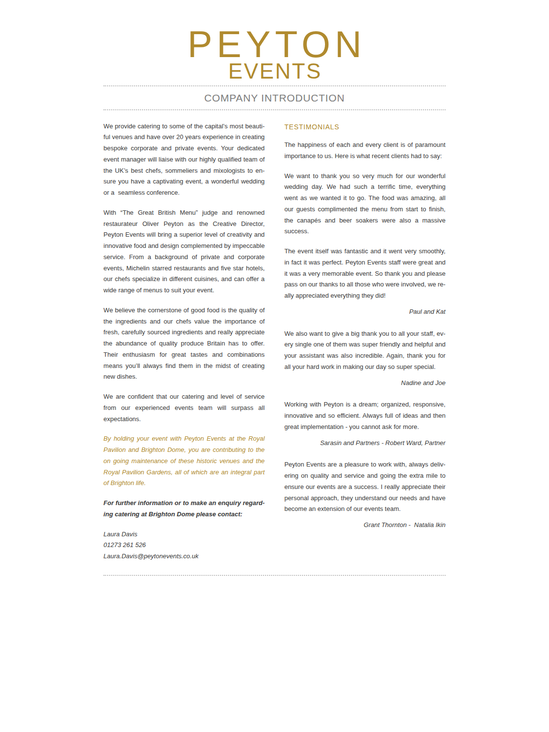PEYTON
EVENTS
COMPANY INTRODUCTION
We provide catering to some of the capital’s most beautiful venues and have over 20 years experience in creating bespoke corporate and private events. Your dedicated event manager will liaise with our highly qualified team of the UK’s best chefs, sommeliers and mixologists to ensure you have a captivating event, a wonderful wedding or a seamless conference.
With “The Great British Menu” judge and renowned restaurateur Oliver Peyton as the Creative Director, Peyton Events will bring a superior level of creativity and innovative food and design complemented by impeccable service. From a background of private and corporate events, Michelin starred restaurants and five star hotels, our chefs specialize in different cuisines, and can offer a wide range of menus to suit your event.
We believe the cornerstone of good food is the quality of the ingredients and our chefs value the importance of fresh, carefully sourced ingredients and really appreciate the abundance of quality produce Britain has to offer. Their enthusiasm for great tastes and combinations means you’ll always find them in the midst of creating new dishes.
We are confident that our catering and level of service from our experienced events team will surpass all expectations.
By holding your event with Peyton Events at the Royal Pavilion and Brighton Dome, you are contributing to the on going maintenance of these historic venues and the Royal Pavilion Gardens, all of which are an integral part of Brighton life.
For further information or to make an enquiry regarding catering at Brighton Dome please contact:
Laura Davis 01273 261 526 Laura.Davis@peytonevents.co.uk
TESTIMONIALS
The happiness of each and every client is of paramount importance to us. Here is what recent clients had to say:
We want to thank you so very much for our wonderful wedding day. We had such a terrific time, everything went as we wanted it to go. The food was amazing, all our guests complimented the menu from start to finish, the canapés and beer soakers were also a massive success.
The event itself was fantastic and it went very smoothly, in fact it was perfect. Peyton Events staff were great and it was a very memorable event. So thank you and please pass on our thanks to all those who were involved, we really appreciated everything they did!
Paul and Kat
We also want to give a big thank you to all your staff, every single one of them was super friendly and helpful and your assistant was also incredible. Again, thank you for all your hard work in making our day so super special.
Nadine and Joe
Working with Peyton is a dream; organized, responsive, innovative and so efficient. Always full of ideas and then great implementation - you cannot ask for more.
Sarasin and Partners - Robert Ward, Partner
Peyton Events are a pleasure to work with, always delivering on quality and service and going the extra mile to ensure our events are a success. I really appreciate their personal approach, they understand our needs and have become an extension of our events team.
Grant Thornton - Natalia Ikin